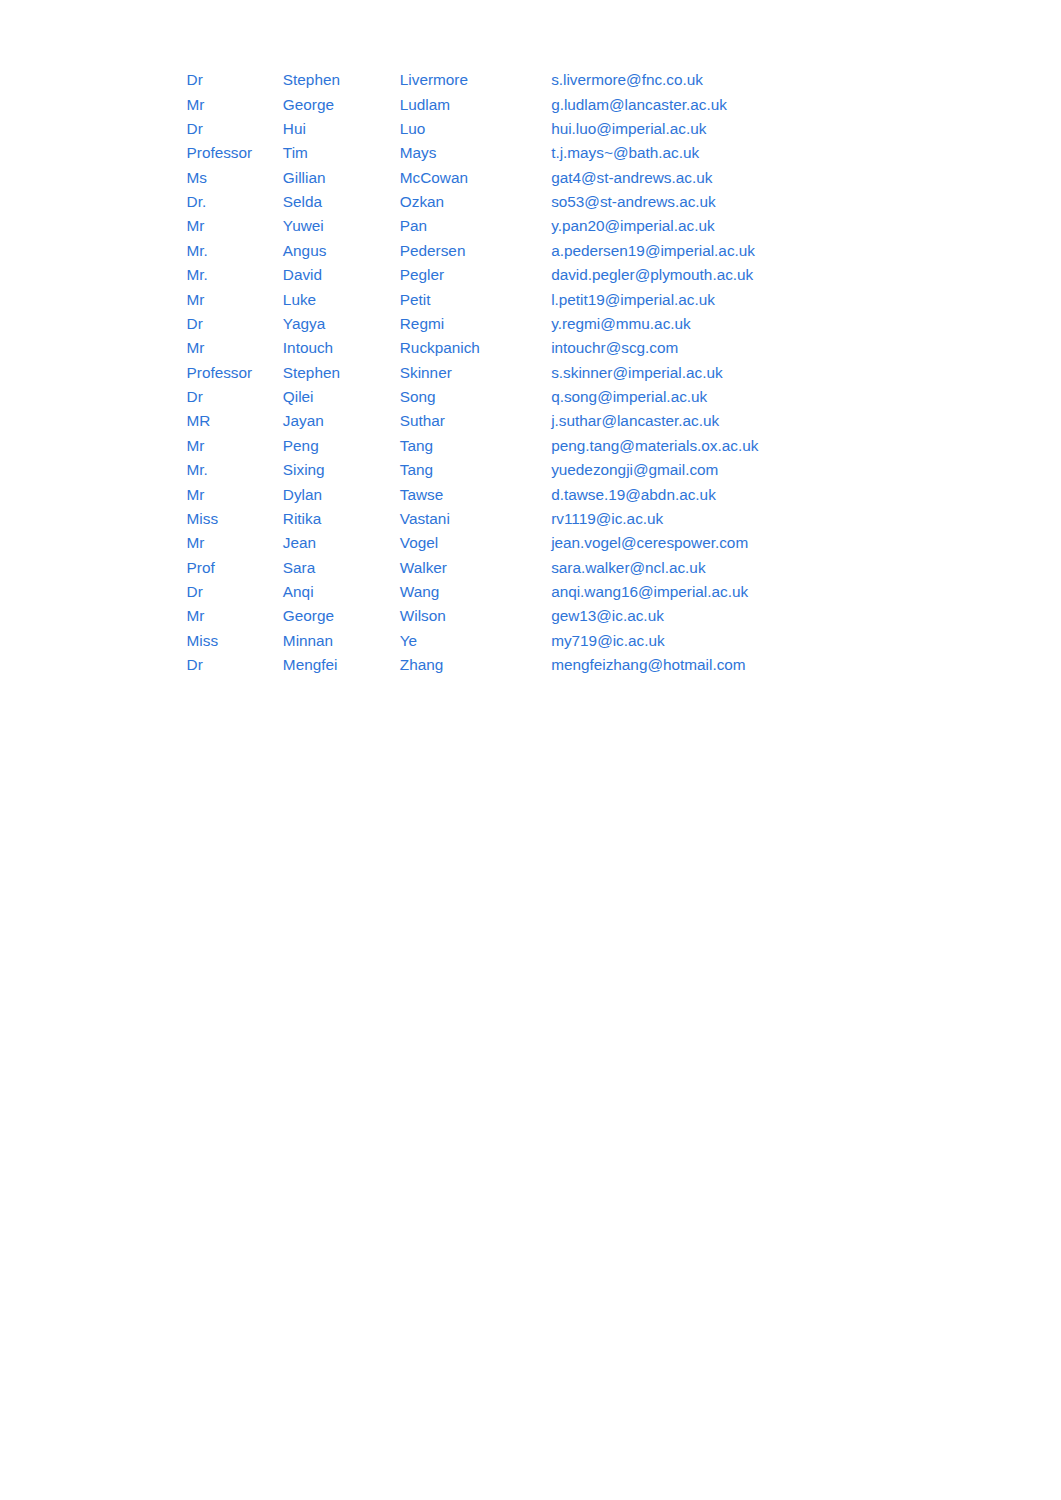| Dr | Stephen | Livermore | s.livermore@fnc.co.uk |
| Mr | George | Ludlam | g.ludlam@lancaster.ac.uk |
| Dr | Hui | Luo | hui.luo@imperial.ac.uk |
| Professor | Tim | Mays | t.j.mays~@bath.ac.uk |
| Ms | Gillian | McCowan | gat4@st-andrews.ac.uk |
| Dr. | Selda | Ozkan | so53@st-andrews.ac.uk |
| Mr | Yuwei | Pan | y.pan20@imperial.ac.uk |
| Mr. | Angus | Pedersen | a.pedersen19@imperial.ac.uk |
| Mr. | David | Pegler | david.pegler@plymouth.ac.uk |
| Mr | Luke | Petit | l.petit19@imperial.ac.uk |
| Dr | Yagya | Regmi | y.regmi@mmu.ac.uk |
| Mr | Intouch | Ruckpanich | intouchr@scg.com |
| Professor | Stephen | Skinner | s.skinner@imperial.ac.uk |
| Dr | Qilei | Song | q.song@imperial.ac.uk |
| MR | Jayan | Suthar | j.suthar@lancaster.ac.uk |
| Mr | Peng | Tang | peng.tang@materials.ox.ac.uk |
| Mr. | Sixing | Tang | yuedezongji@gmail.com |
| Mr | Dylan | Tawse | d.tawse.19@abdn.ac.uk |
| Miss | Ritika | Vastani | rv1119@ic.ac.uk |
| Mr | Jean | Vogel | jean.vogel@cerespower.com |
| Prof | Sara | Walker | sara.walker@ncl.ac.uk |
| Dr | Anqi | Wang | anqi.wang16@imperial.ac.uk |
| Mr | George | Wilson | gew13@ic.ac.uk |
| Miss | Minnan | Ye | my719@ic.ac.uk |
| Dr | Mengfei | Zhang | mengfeizhang@hotmail.com |